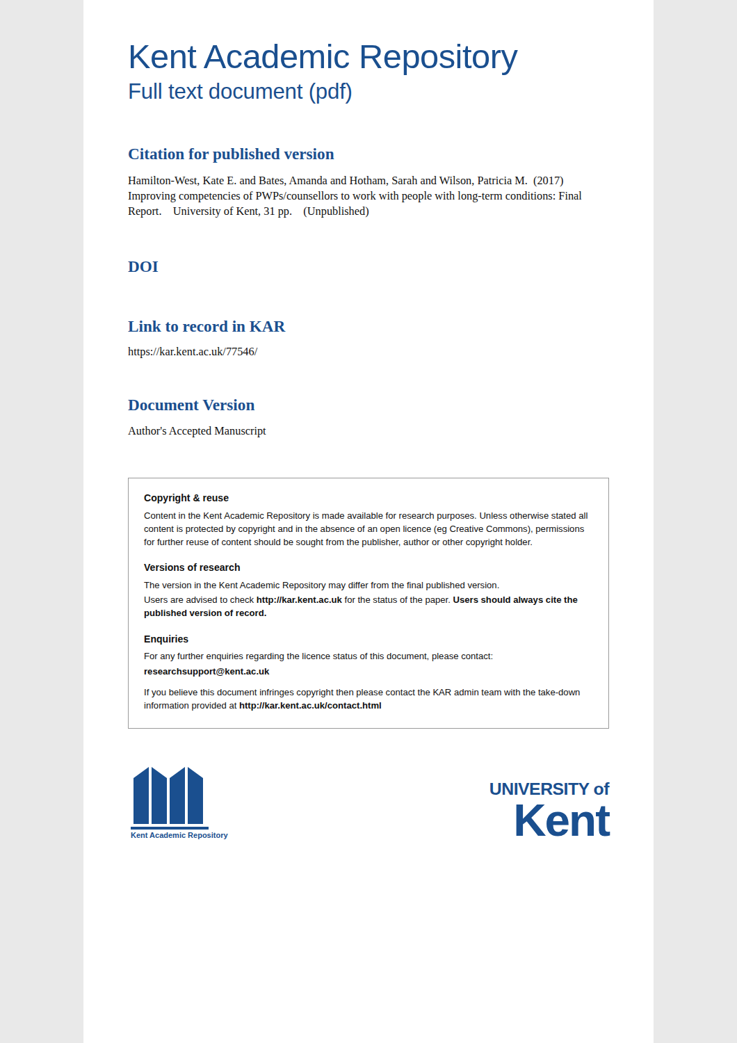Kent Academic Repository
Full text document (pdf)
Citation for published version
Hamilton-West, Kate E. and Bates, Amanda and Hotham, Sarah and Wilson, Patricia M. (2017) Improving competencies of PWPs/counsellors to work with people with long-term conditions: Final Report. University of Kent, 31 pp. (Unpublished)
DOI
Link to record in KAR
https://kar.kent.ac.uk/77546/
Document Version
Author's Accepted Manuscript
Copyright & reuse
Content in the Kent Academic Repository is made available for research purposes. Unless otherwise stated all content is protected by copyright and in the absence of an open licence (eg Creative Commons), permissions for further reuse of content should be sought from the publisher, author or other copyright holder.
Versions of research
The version in the Kent Academic Repository may differ from the final published version.
Users are advised to check http://kar.kent.ac.uk for the status of the paper. Users should always cite the published version of record.
Enquiries
For any further enquiries regarding the licence status of this document, please contact:
researchsupport@kent.ac.uk
If you believe this document infringes copyright then please contact the KAR admin team with the take-down information provided at http://kar.kent.ac.uk/contact.html
Kent Academic Repository
UNIVERSITY of Kent